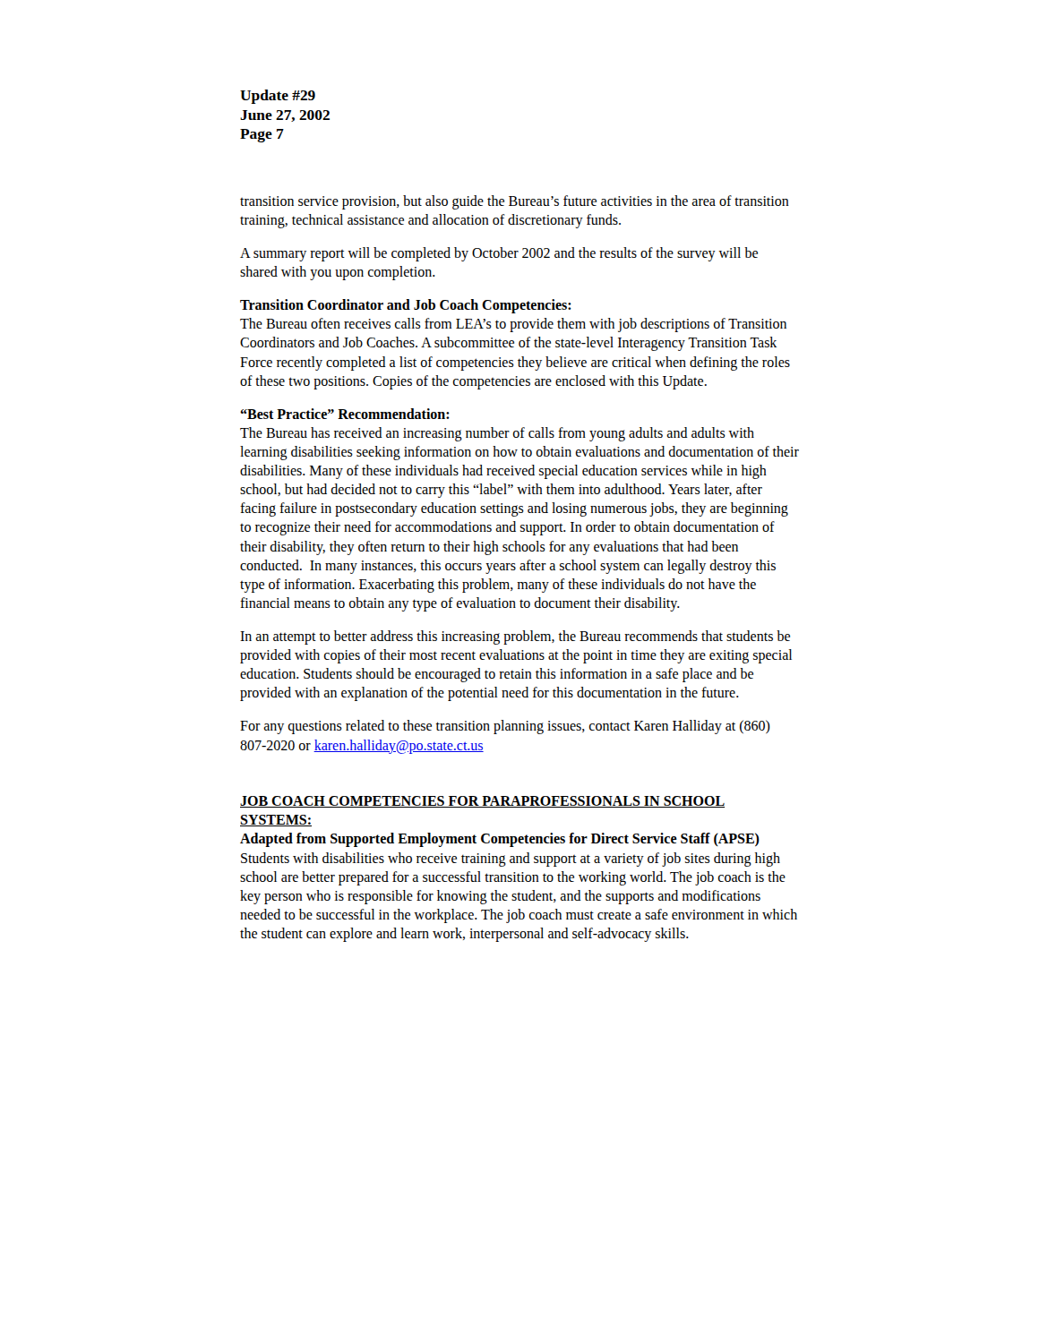Update #29
June 27, 2002
Page 7
transition service provision, but also guide the Bureau’s future activities in the area of transition training, technical assistance and allocation of discretionary funds.
A summary report will be completed by October 2002 and the results of the survey will be shared with you upon completion.
Transition Coordinator and Job Coach Competencies:
The Bureau often receives calls from LEA’s to provide them with job descriptions of Transition Coordinators and Job Coaches. A subcommittee of the state-level Interagency Transition Task Force recently completed a list of competencies they believe are critical when defining the roles of these two positions. Copies of the competencies are enclosed with this Update.
“Best Practice” Recommendation:
The Bureau has received an increasing number of calls from young adults and adults with learning disabilities seeking information on how to obtain evaluations and documentation of their disabilities. Many of these individuals had received special education services while in high school, but had decided not to carry this “label” with them into adulthood. Years later, after facing failure in postsecondary education settings and losing numerous jobs, they are beginning to recognize their need for accommodations and support. In order to obtain documentation of their disability, they often return to their high schools for any evaluations that had been conducted. In many instances, this occurs years after a school system can legally destroy this type of information. Exacerbating this problem, many of these individuals do not have the financial means to obtain any type of evaluation to document their disability.
In an attempt to better address this increasing problem, the Bureau recommends that students be provided with copies of their most recent evaluations at the point in time they are exiting special education. Students should be encouraged to retain this information in a safe place and be provided with an explanation of the potential need for this documentation in the future.
For any questions related to these transition planning issues, contact Karen Halliday at (860) 807-2020 or karen.halliday@po.state.ct.us
JOB COACH COMPETENCIES FOR PARAPROFESSIONALS IN SCHOOL SYSTEMS:
Adapted from Supported Employment Competencies for Direct Service Staff (APSE)
Students with disabilities who receive training and support at a variety of job sites during high school are better prepared for a successful transition to the working world. The job coach is the key person who is responsible for knowing the student, and the supports and modifications needed to be successful in the workplace. The job coach must create a safe environment in which the student can explore and learn work, interpersonal and self-advocacy skills.